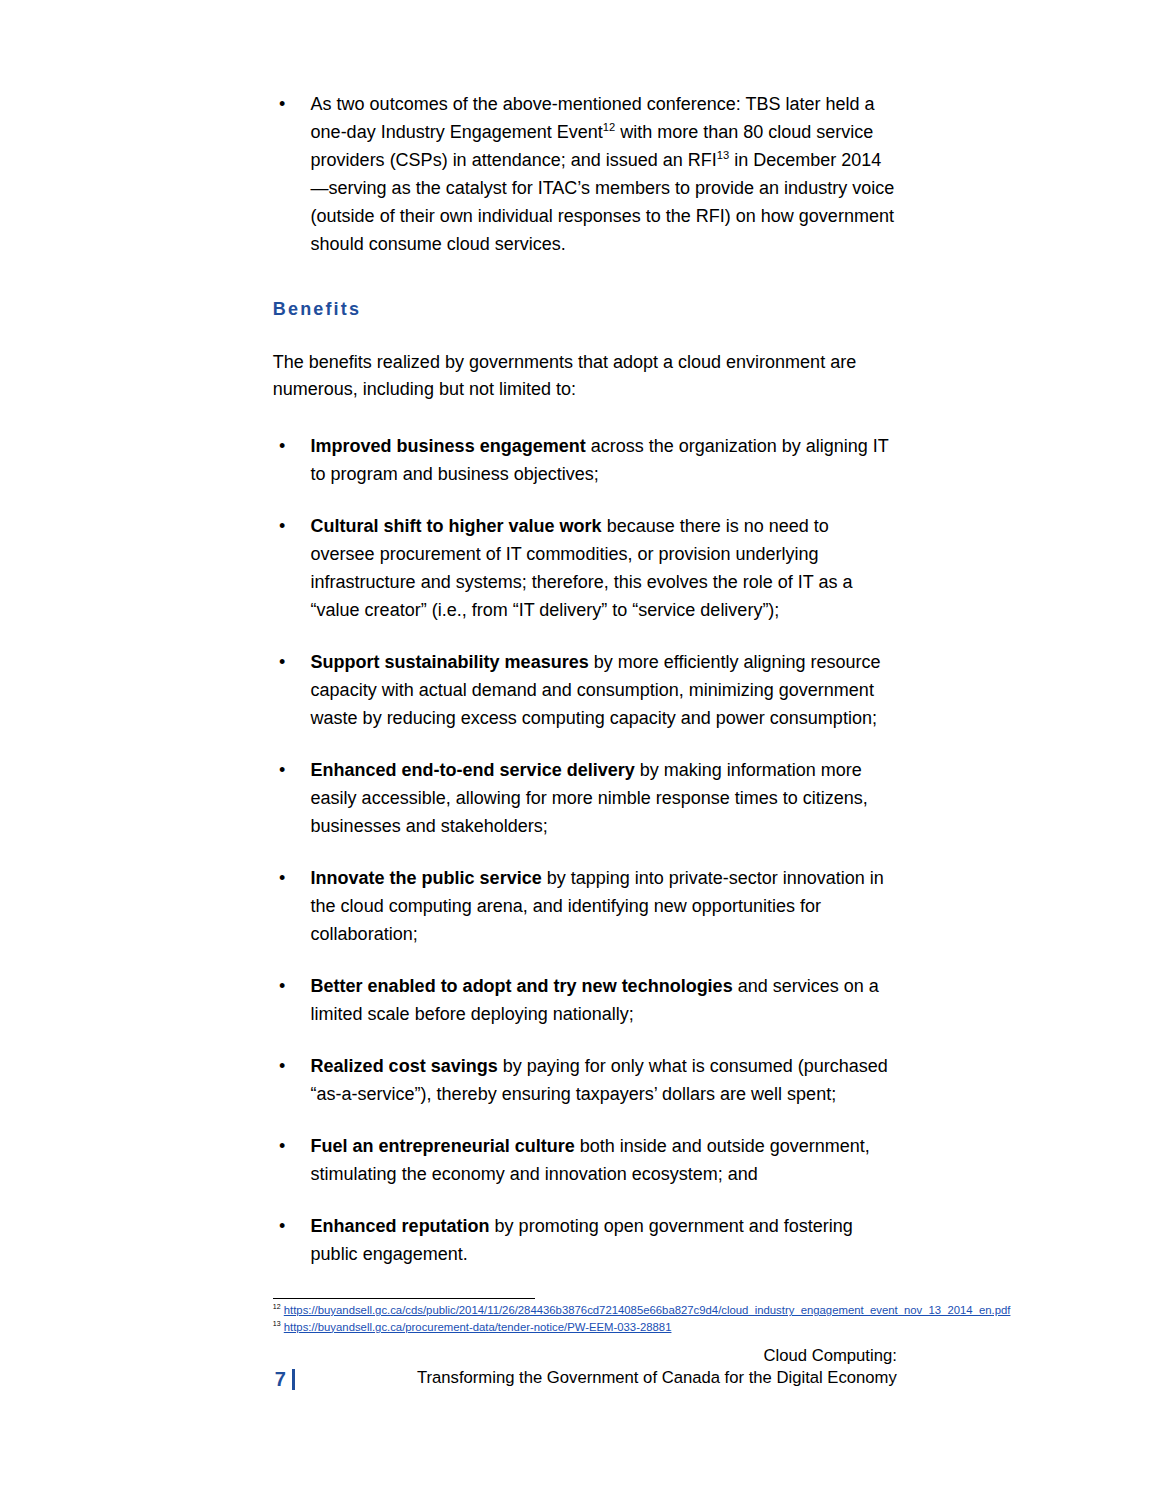As two outcomes of the above-mentioned conference: TBS later held a one-day Industry Engagement Event12 with more than 80 cloud service providers (CSPs) in attendance; and issued an RFI13 in December 2014—serving as the catalyst for ITAC’s members to provide an industry voice (outside of their own individual responses to the RFI) on how government should consume cloud services.
Benefits
The benefits realized by governments that adopt a cloud environment are numerous, including but not limited to:
Improved business engagement across the organization by aligning IT to program and business objectives;
Cultural shift to higher value work because there is no need to oversee procurement of IT commodities, or provision underlying infrastructure and systems; therefore, this evolves the role of IT as a “value creator” (i.e., from “IT delivery” to “service delivery”);
Support sustainability measures by more efficiently aligning resource capacity with actual demand and consumption, minimizing government waste by reducing excess computing capacity and power consumption;
Enhanced end-to-end service delivery by making information more easily accessible, allowing for more nimble response times to citizens, businesses and stakeholders;
Innovate the public service by tapping into private-sector innovation in the cloud computing arena, and identifying new opportunities for collaboration;
Better enabled to adopt and try new technologies and services on a limited scale before deploying nationally;
Realized cost savings by paying for only what is consumed (purchased “as-a-service”), thereby ensuring taxpayers’ dollars are well spent;
Fuel an entrepreneurial culture both inside and outside government, stimulating the economy and innovation ecosystem; and
Enhanced reputation by promoting open government and fostering public engagement.
12 https://buyandsell.gc.ca/cds/public/2014/11/26/284436b3876cd7214085e66ba827c9d4/cloud_industry_engagement_event_nov_13_2014_en.pdf
13 https://buyandsell.gc.ca/procurement-data/tender-notice/PW-EEM-033-28881
7
Cloud Computing:
Transforming the Government of Canada for the Digital Economy